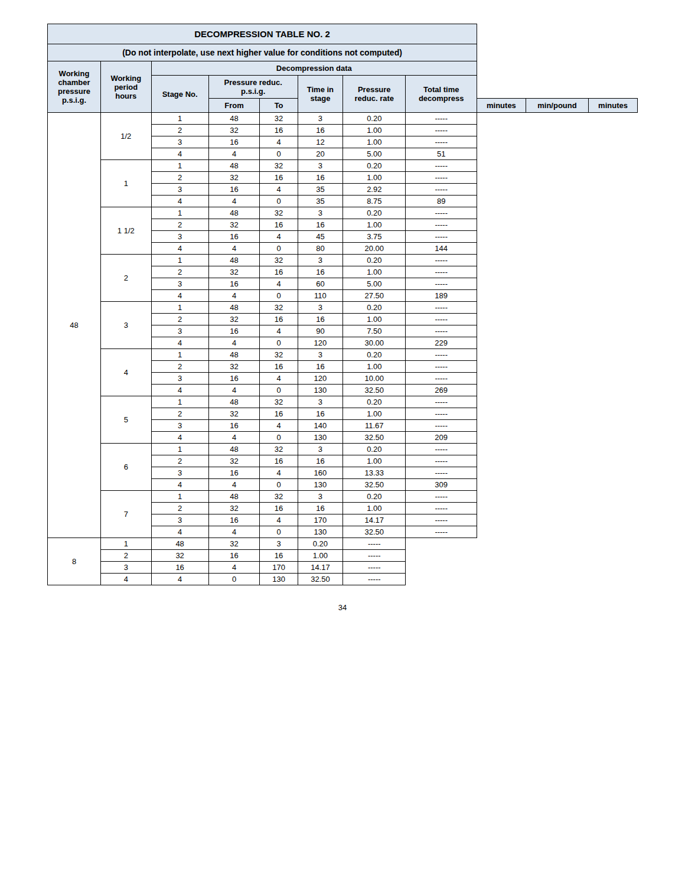| DECOMPRESSION TABLE NO. 2 |
| --- |
| (Do not interpolate, use next higher value for conditions not computed) |
| Working chamber pressure p.s.i.g. | Working period hours | Decompression data |
| Stage No. | Pressure reduc. p.s.i.g. | Time in stage | Pressure reduc. rate | Total time decompress |
| From | To | minutes | min/pound | minutes |
| 48 | 1/2 | 1 | 48 | 32 | 3 | 0.20 | ----- |
| 2 | 32 | 16 | 16 | 1.00 | ----- |
| 3 | 16 | 4 | 12 | 1.00 | ----- |
| 4 | 4 | 0 | 20 | 5.00 | 51 |
| 1 | 1 | 48 | 32 | 3 | 0.20 | ----- |
| 2 | 32 | 16 | 16 | 1.00 | ----- |
| 3 | 16 | 4 | 35 | 2.92 | ----- |
| 4 | 4 | 0 | 35 | 8.75 | 89 |
| 1 1/2 | 1 | 48 | 32 | 3 | 0.20 | ----- |
| 2 | 32 | 16 | 16 | 1.00 | ----- |
| 3 | 16 | 4 | 45 | 3.75 | ----- |
| 4 | 4 | 0 | 80 | 20.00 | 144 |
| 2 | 1 | 48 | 32 | 3 | 0.20 | ----- |
| 2 | 32 | 16 | 16 | 1.00 | ----- |
| 3 | 16 | 4 | 60 | 5.00 | ----- |
| 4 | 4 | 0 | 110 | 27.50 | 189 |
| 3 | 1 | 48 | 32 | 3 | 0.20 | ----- |
| 2 | 32 | 16 | 16 | 1.00 | ----- |
| 3 | 16 | 4 | 90 | 7.50 | ----- |
| 4 | 4 | 0 | 120 | 30.00 | 229 |
| 4 | 1 | 48 | 32 | 3 | 0.20 | ----- |
| 2 | 32 | 16 | 16 | 1.00 | ----- |
| 3 | 16 | 4 | 120 | 10.00 | ----- |
| 4 | 4 | 0 | 130 | 32.50 | 269 |
| 5 | 1 | 48 | 32 | 3 | 0.20 | ----- |
| 2 | 32 | 16 | 16 | 1.00 | ----- |
| 3 | 16 | 4 | 140 | 11.67 | ----- |
| 4 | 4 | 0 | 130 | 32.50 | 209 |
| 6 | 1 | 48 | 32 | 3 | 0.20 | ----- |
| 2 | 32 | 16 | 16 | 1.00 | ----- |
| 3 | 16 | 4 | 160 | 13.33 | ----- |
| 4 | 4 | 0 | 130 | 32.50 | 309 |
| 7 | 1 | 48 | 32 | 3 | 0.20 | ----- |
| 2 | 32 | 16 | 16 | 1.00 | ----- |
| 3 | 16 | 4 | 170 | 14.17 | ----- |
| 4 | 4 | 0 | 130 | 32.50 | ----- |
| 8 | 1 | 48 | 32 | 3 | 0.20 | ----- |
| 2 | 32 | 16 | 16 | 1.00 | ----- |
| 3 | 16 | 4 | 170 | 14.17 | ----- |
| 4 | 4 | 0 | 130 | 32.50 | ----- |
34